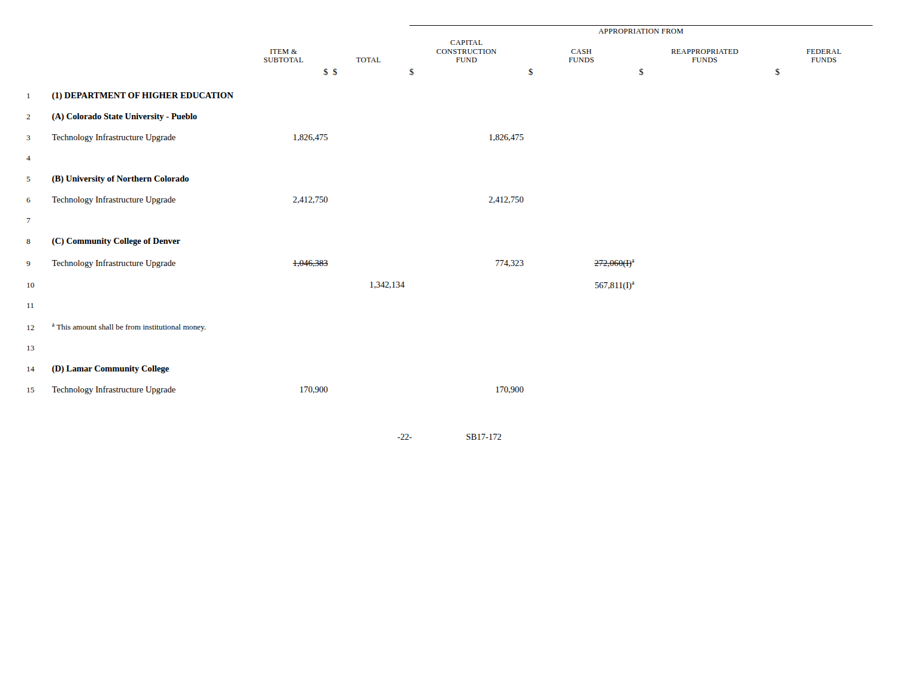| | | | | APPROPRIATION FROM |
| | | ITEM & SUBTOTAL | TOTAL | CAPITAL CONSTRUCTION FUND | CASH FUNDS | REAPPROPRIATED FUNDS | FEDERAL FUNDS |
| | | $ | $ | $ | $ | $ | $ |
| 1 | (1) DEPARTMENT OF HIGHER EDUCATION | | | | | | |
| 2 | (A) Colorado State University - Pueblo | | | | | | |
| 3 | Technology Infrastructure Upgrade | 1,826,475 | | 1,826,475 | | | |
| 4 | | | | | | | |
| 5 | (B) University of Northern Colorado | | | | | | |
| 6 | Technology Infrastructure Upgrade | 2,412,750 | | 2,412,750 | | | |
| 7 | | | | | | | |
| 8 | (C) Community College of Denver | | | | | | |
| 9 | Technology Infrastructure Upgrade | 1,046,383 | | 774,323 | 272,060(I) a | | |
| 10 | | | 1,342,134 | | 567,811(I) a | | |
| 11 | | | | | | | |
| 12 | a This amount shall be from institutional money. |
| 13 | | | | | | | |
| 14 | (D) Lamar Community College | | | | | | |
| 15 | Technology Infrastructure Upgrade | 170,900 | | 170,900 | | | |
-22-SB17-172